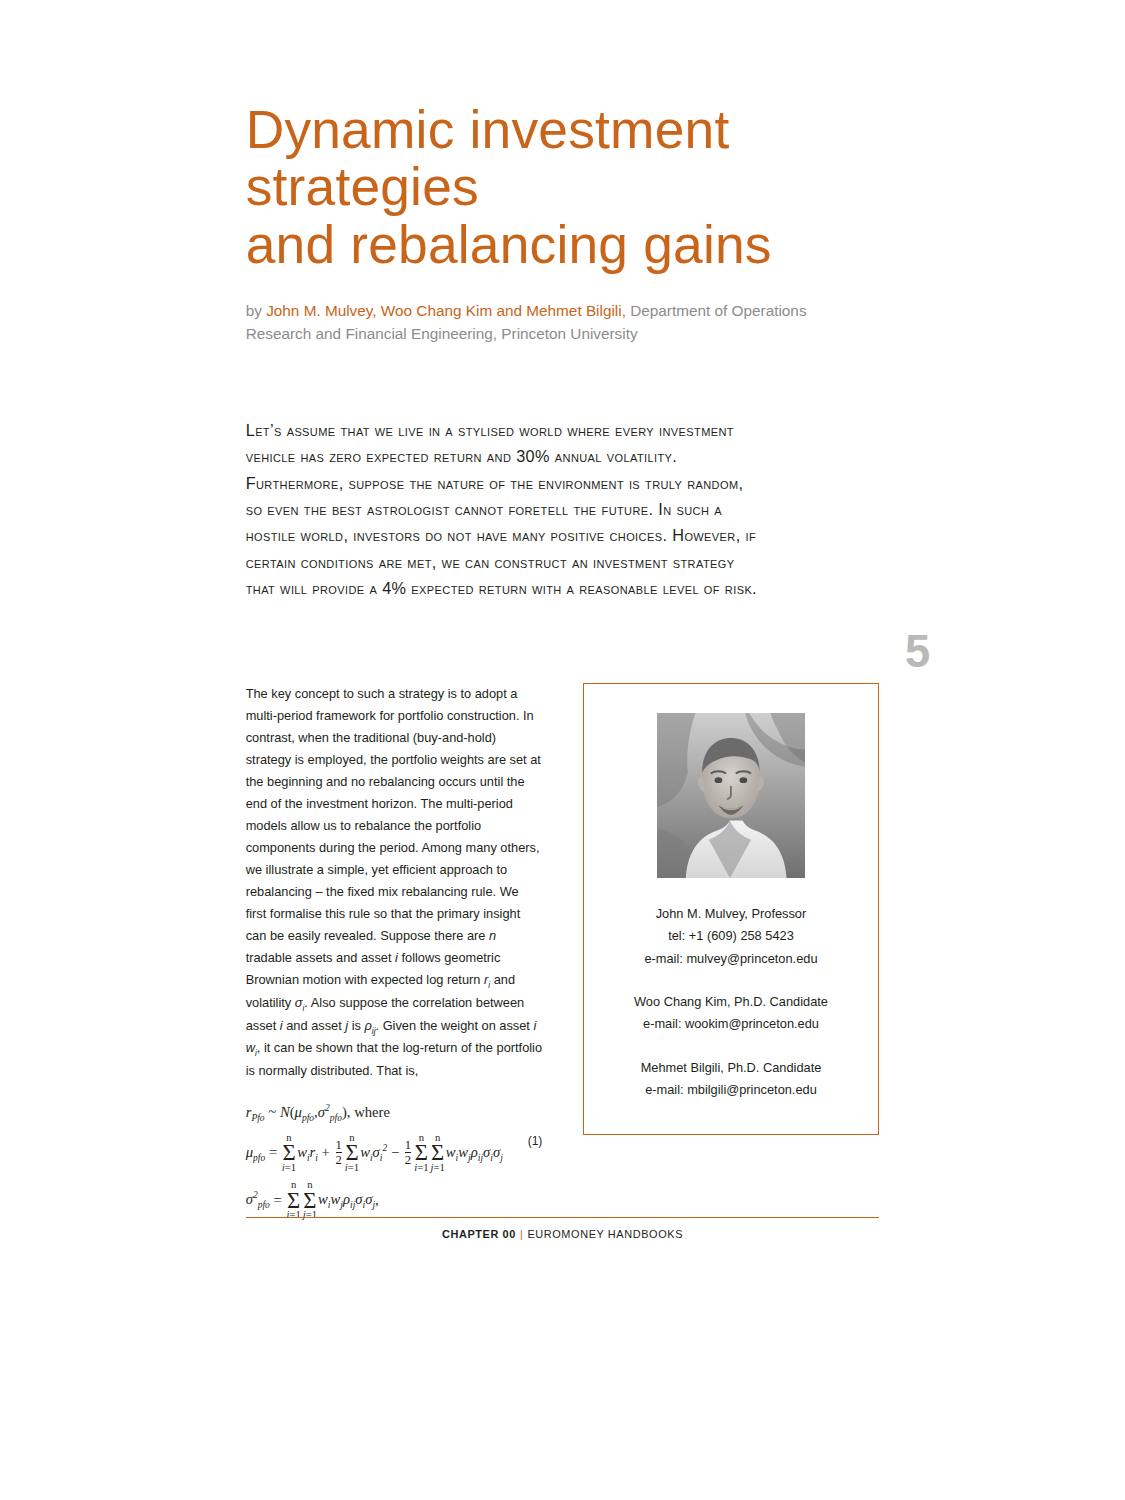Dynamic investment strategies
and rebalancing gains
by John M. Mulvey, Woo Chang Kim and Mehmet Bilgili, Department of Operations Research and Financial Engineering, Princeton University
Let’s assume that we live in a stylised world where every investment vehicle has zero expected return and 30% annual volatility. Furthermore, suppose the nature of the environment is truly random, so even the best astrologist cannot foretell the future. In such a hostile world, investors do not have many positive choices. However, if certain conditions are met, we can construct an investment strategy that will provide a 4% expected return with a reasonable level of risk.
5
The key concept to such a strategy is to adopt a multi-period framework for portfolio construction. In contrast, when the traditional (buy-and-hold) strategy is employed, the portfolio weights are set at the beginning and no rebalancing occurs until the end of the investment horizon. The multi-period models allow us to rebalance the portfolio components during the period. Among many others, we illustrate a simple, yet efficient approach to rebalancing – the fixed mix rebalancing rule. We first formalise this rule so that the primary insight can be easily revealed. Suppose there are n tradable assets and asset i follows geometric Brownian motion with expected log return ri and volatility σi. Also suppose the correlation between asset i and asset j is ρij. Given the weight on asset i wi, it can be shown that the log-return of the portfolio is normally distributed. That is,
(1)
rPfo ~ N(μpfo,σ2pfo), where
μpfo = nΣi=1 wiri + 12 nΣi=1 wiσi2 − 12 nΣi=1 nΣj=1 wiwjρijσiσj
σ2pfo = nΣi=1 nΣj=1 wiwjρijσiσj,
John M. Mulvey, Professor
tel: +1 (609) 258 5423
e-mail: mulvey@princeton.edu
Woo Chang Kim, Ph.D. Candidate
e-mail: wookim@princeton.edu
Mehmet Bilgili, Ph.D. Candidate
e-mail: mbilgili@princeton.edu
CHAPTER 00|EUROMONEY HANDBOOKS